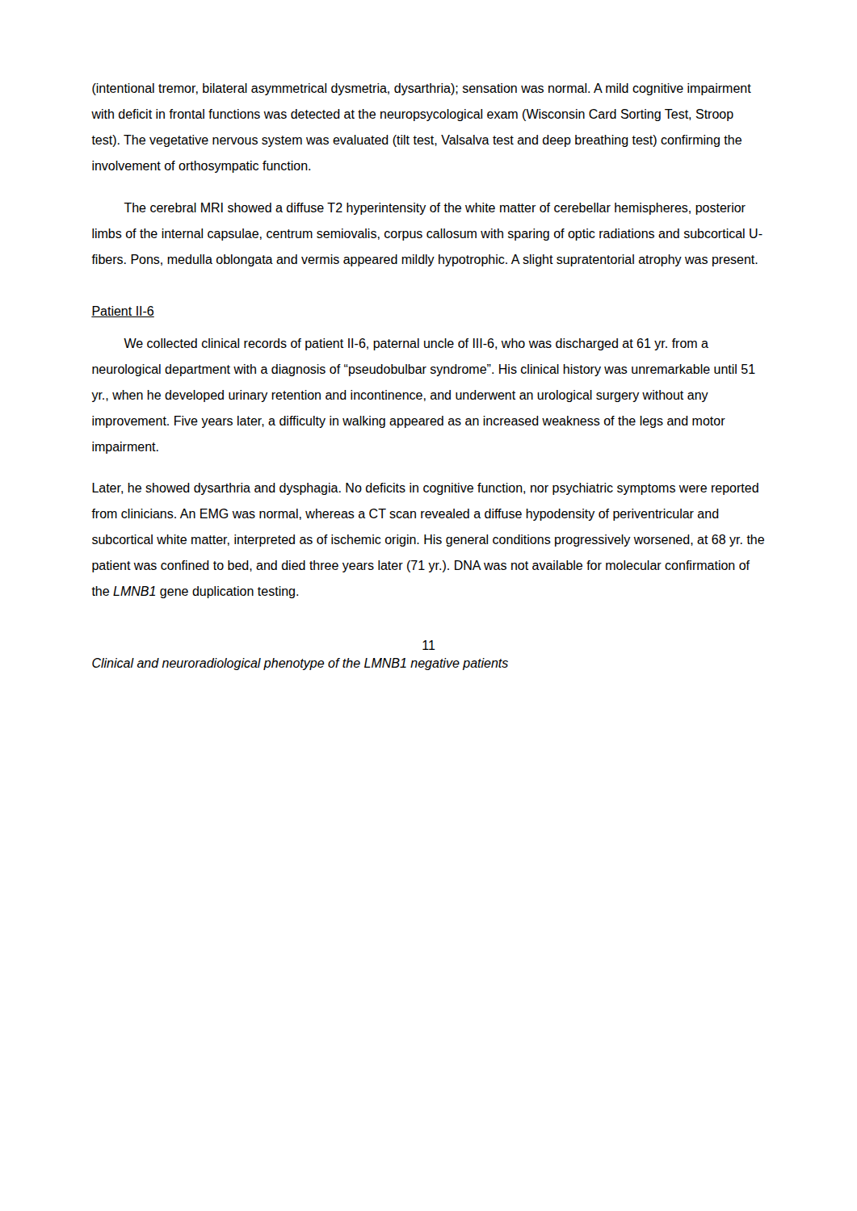(intentional tremor, bilateral asymmetrical dysmetria, dysarthria); sensation was normal. A mild cognitive impairment with deficit in frontal functions was detected at the neuropsycological exam (Wisconsin Card Sorting Test, Stroop test). The vegetative nervous system was evaluated (tilt test, Valsalva test and deep breathing test) confirming the involvement of orthosympatic function.
The cerebral MRI showed a diffuse T2 hyperintensity of the white matter of cerebellar hemispheres, posterior limbs of the internal capsulae, centrum semiovalis, corpus callosum with sparing of optic radiations and subcortical U-fibers. Pons, medulla oblongata and vermis appeared mildly hypotrophic. A slight supratentorial atrophy was present.
Patient II-6
We collected clinical records of patient II-6, paternal uncle of III-6, who was discharged at 61 yr. from a neurological department with a diagnosis of “pseudobulbar syndrome”. His clinical history was unremarkable until 51 yr., when he developed urinary retention and incontinence, and underwent an urological surgery without any improvement. Five years later, a difficulty in walking appeared as an increased weakness of the legs and motor impairment.
Later, he showed dysarthria and dysphagia. No deficits in cognitive function, nor psychiatric symptoms were reported from clinicians. An EMG was normal, whereas a CT scan revealed a diffuse hypodensity of periventricular and subcortical white matter, interpreted as of ischemic origin. His general conditions progressively worsened, at 68 yr. the patient was confined to bed, and died three years later (71 yr.). DNA was not available for molecular confirmation of the LMNB1 gene duplication testing.
11
Clinical and neuroradiological phenotype of the LMNB1 negative patients